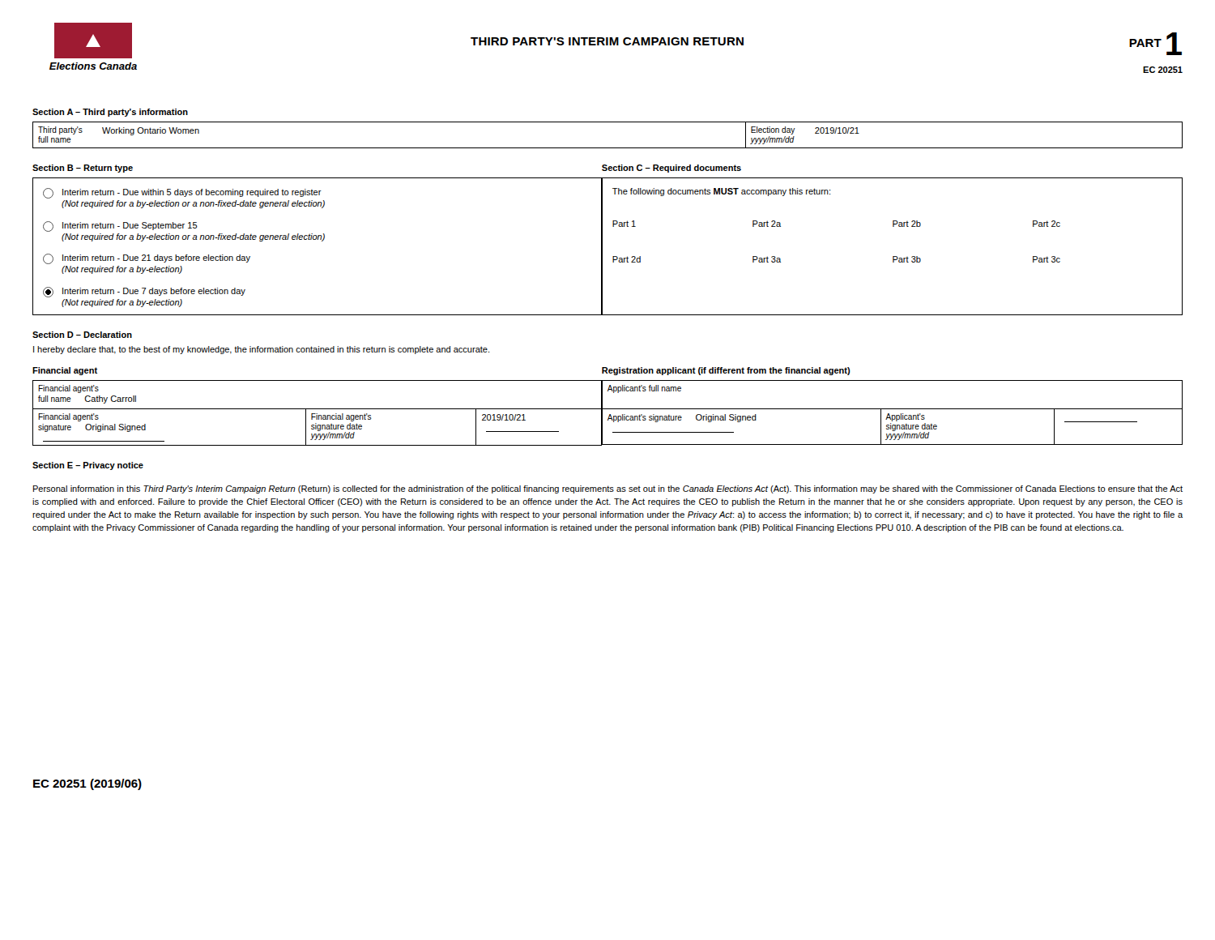Elections Canada
THIRD PARTY'S INTERIM CAMPAIGN RETURN
PART 1
EC 20251
Section A – Third party's information
| Third party's full name Working Ontario Women | Election day yyyy/mm/dd 2019/10/21 |
| Section B – Return type Interim return - Due within 5 days of becoming required to register (Not required for a by-election or a non-fixed-date general election) Interim return - Due September 15 (Not required for a by-election or a non-fixed-date general election) Interim return - Due 21 days before election day (Not required for a by-election) Interim return - Due 7 days before election day (Not required for a by-election) | Section C – Required documents The following documents MUST accompany this return: / Part 1 / Part 2a / Part 2b / Part 2c / / Part 2d / Part 3a / Part 3b / Part 3c / |
Section D – Declaration
I hereby declare that, to the best of my knowledge, the information contained in this return is complete and accurate.
| Financial agent / Financial agent's full name Cathy Carroll / / Financial agent's signature Original Signed / Financial agent's signature date yyyy/mm/dd / 2019/10/21 / | Registration applicant (if different from the financial agent) / Applicant's full name / / Applicant's signature Original Signed / Applicant's signature date yyyy/mm/dd / / |
Section E – Privacy notice
Personal information in this Third Party's Interim Campaign Return (Return) is collected for the administration of the political financing requirements as set out in the Canada Elections Act (Act). This information may be shared with the Commissioner of Canada Elections to ensure that the Act is complied with and enforced. Failure to provide the Chief Electoral Officer (CEO) with the Return is considered to be an offence under the Act. The Act requires the CEO to publish the Return in the manner that he or she considers appropriate. Upon request by any person, the CEO is required under the Act to make the Return available for inspection by such person. You have the following rights with respect to your personal information under the Privacy Act: a) to access the information; b) to correct it, if necessary; and c) to have it protected. You have the right to file a complaint with the Privacy Commissioner of Canada regarding the handling of your personal information. Your personal information is retained under the personal information bank (PIB) Political Financing Elections PPU 010. A description of the PIB can be found at elections.ca.
EC 20251 (2019/06)